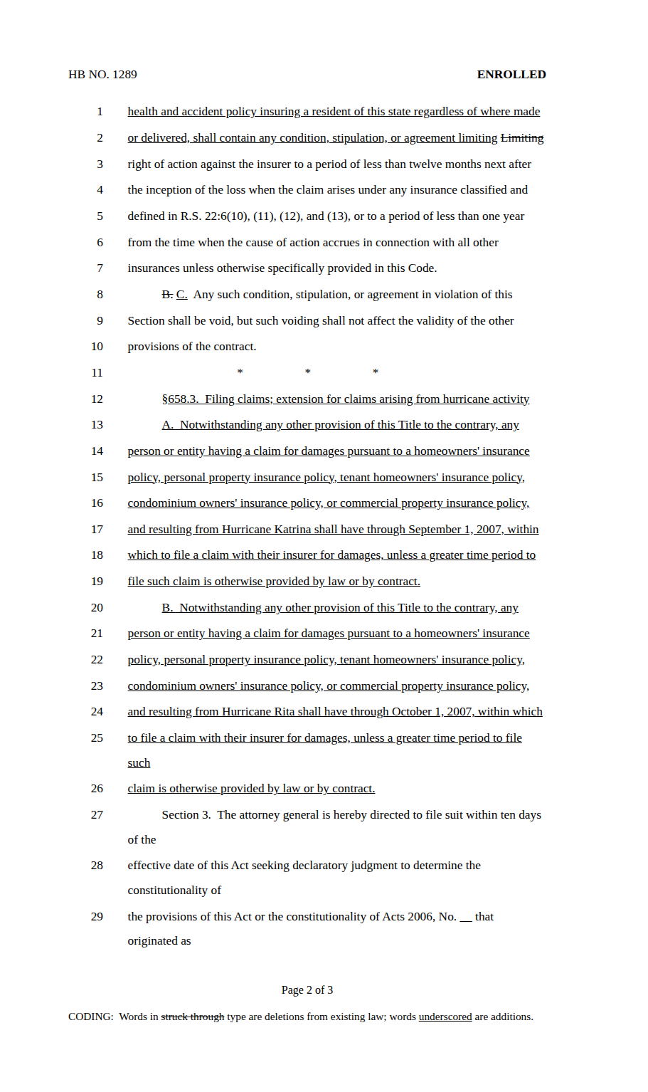HB NO. 1289 ENROLLED
| 1 | health and accident policy insuring a resident of this state regardless of where made |
| 2 | or delivered, shall contain any condition, stipulation, or agreement limiting Limiting |
| 3 | right of action against the insurer to a period of less than twelve months next after |
| 4 | the inception of the loss when the claim arises under any insurance classified and |
| 5 | defined in R.S. 22:6(10), (11), (12), and (13), or to a period of less than one year |
| 6 | from the time when the cause of action accrues in connection with all other |
| 7 | insurances unless otherwise specifically provided in this Code. |
| 8 | B. C. Any such condition, stipulation, or agreement in violation of this |
| 9 | Section shall be void, but such voiding shall not affect the validity of the other |
| 10 | provisions of the contract. |
| 11 | * * * |
| 12 | §658.3. Filing claims; extension for claims arising from hurricane activity |
| 13 | A. Notwithstanding any other provision of this Title to the contrary, any |
| 14 | person or entity having a claim for damages pursuant to a homeowners' insurance |
| 15 | policy, personal property insurance policy, tenant homeowners' insurance policy, |
| 16 | condominium owners' insurance policy, or commercial property insurance policy, |
| 17 | and resulting from Hurricane Katrina shall have through September 1, 2007, within |
| 18 | which to file a claim with their insurer for damages, unless a greater time period to |
| 19 | file such claim is otherwise provided by law or by contract. |
| 20 | B. Notwithstanding any other provision of this Title to the contrary, any |
| 21 | person or entity having a claim for damages pursuant to a homeowners' insurance |
| 22 | policy, personal property insurance policy, tenant homeowners' insurance policy, |
| 23 | condominium owners' insurance policy, or commercial property insurance policy, |
| 24 | and resulting from Hurricane Rita shall have through October 1, 2007, within which |
| 25 | to file a claim with their insurer for damages, unless a greater time period to file such |
| 26 | claim is otherwise provided by law or by contract. |
| 27 | Section 3. The attorney general is hereby directed to file suit within ten days of the |
| 28 | effective date of this Act seeking declaratory judgment to determine the constitutionality of |
| 29 | the provisions of this Act or the constitutionality of Acts 2006, No. __ that originated as |
Page 2 of 3
CODING: Words in struck through type are deletions from existing law; words underscored are additions.